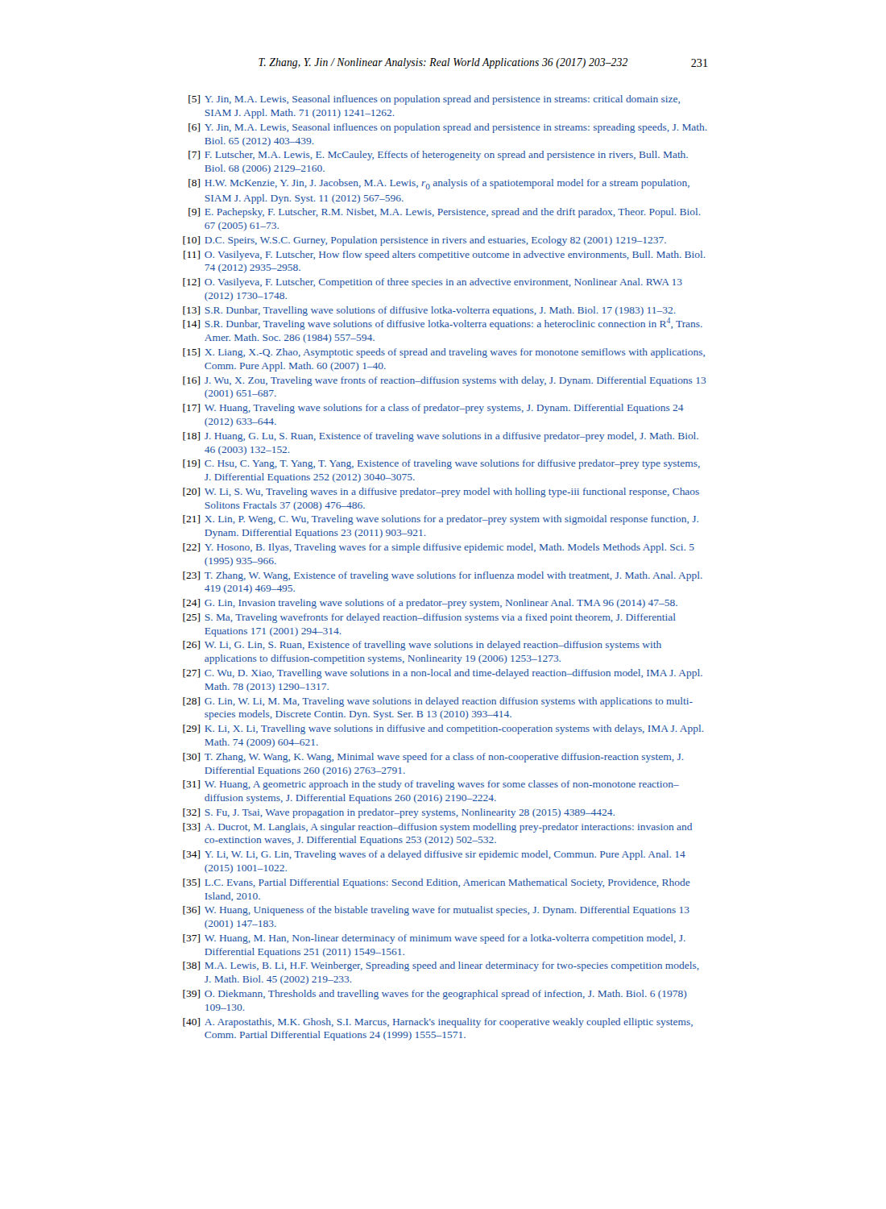T. Zhang, Y. Jin / Nonlinear Analysis: Real World Applications 36 (2017) 203–232 231
[5] Y. Jin, M.A. Lewis, Seasonal influences on population spread and persistence in streams: critical domain size, SIAM J. Appl. Math. 71 (2011) 1241–1262.
[6] Y. Jin, M.A. Lewis, Seasonal influences on population spread and persistence in streams: spreading speeds, J. Math. Biol. 65 (2012) 403–439.
[7] F. Lutscher, M.A. Lewis, E. McCauley, Effects of heterogeneity on spread and persistence in rivers, Bull. Math. Biol. 68 (2006) 2129–2160.
[8] H.W. McKenzie, Y. Jin, J. Jacobsen, M.A. Lewis, r0 analysis of a spatiotemporal model for a stream population, SIAM J. Appl. Dyn. Syst. 11 (2012) 567–596.
[9] E. Pachepsky, F. Lutscher, R.M. Nisbet, M.A. Lewis, Persistence, spread and the drift paradox, Theor. Popul. Biol. 67 (2005) 61–73.
[10] D.C. Speirs, W.S.C. Gurney, Population persistence in rivers and estuaries, Ecology 82 (2001) 1219–1237.
[11] O. Vasilyeva, F. Lutscher, How flow speed alters competitive outcome in advective environments, Bull. Math. Biol. 74 (2012) 2935–2958.
[12] O. Vasilyeva, F. Lutscher, Competition of three species in an advective environment, Nonlinear Anal. RWA 13 (2012) 1730–1748.
[13] S.R. Dunbar, Travelling wave solutions of diffusive lotka-volterra equations, J. Math. Biol. 17 (1983) 11–32.
[14] S.R. Dunbar, Traveling wave solutions of diffusive lotka-volterra equations: a heteroclinic connection in R4, Trans. Amer. Math. Soc. 286 (1984) 557–594.
[15] X. Liang, X.-Q. Zhao, Asymptotic speeds of spread and traveling waves for monotone semiflows with applications, Comm. Pure Appl. Math. 60 (2007) 1–40.
[16] J. Wu, X. Zou, Traveling wave fronts of reaction–diffusion systems with delay, J. Dynam. Differential Equations 13 (2001) 651–687.
[17] W. Huang, Traveling wave solutions for a class of predator–prey systems, J. Dynam. Differential Equations 24 (2012) 633–644.
[18] J. Huang, G. Lu, S. Ruan, Existence of traveling wave solutions in a diffusive predator–prey model, J. Math. Biol. 46 (2003) 132–152.
[19] C. Hsu, C. Yang, T. Yang, T. Yang, Existence of traveling wave solutions for diffusive predator–prey type systems, J. Differential Equations 252 (2012) 3040–3075.
[20] W. Li, S. Wu, Traveling waves in a diffusive predator–prey model with holling type-iii functional response, Chaos Solitons Fractals 37 (2008) 476–486.
[21] X. Lin, P. Weng, C. Wu, Traveling wave solutions for a predator–prey system with sigmoidal response function, J. Dynam. Differential Equations 23 (2011) 903–921.
[22] Y. Hosono, B. Ilyas, Traveling waves for a simple diffusive epidemic model, Math. Models Methods Appl. Sci. 5 (1995) 935–966.
[23] T. Zhang, W. Wang, Existence of traveling wave solutions for influenza model with treatment, J. Math. Anal. Appl. 419 (2014) 469–495.
[24] G. Lin, Invasion traveling wave solutions of a predator–prey system, Nonlinear Anal. TMA 96 (2014) 47–58.
[25] S. Ma, Traveling wavefronts for delayed reaction–diffusion systems via a fixed point theorem, J. Differential Equations 171 (2001) 294–314.
[26] W. Li, G. Lin, S. Ruan, Existence of travelling wave solutions in delayed reaction–diffusion systems with applications to diffusion-competition systems, Nonlinearity 19 (2006) 1253–1273.
[27] C. Wu, D. Xiao, Travelling wave solutions in a non-local and time-delayed reaction–diffusion model, IMA J. Appl. Math. 78 (2013) 1290–1317.
[28] G. Lin, W. Li, M. Ma, Traveling wave solutions in delayed reaction diffusion systems with applications to multi-species models, Discrete Contin. Dyn. Syst. Ser. B 13 (2010) 393–414.
[29] K. Li, X. Li, Travelling wave solutions in diffusive and competition-cooperation systems with delays, IMA J. Appl. Math. 74 (2009) 604–621.
[30] T. Zhang, W. Wang, K. Wang, Minimal wave speed for a class of non-cooperative diffusion-reaction system, J. Differential Equations 260 (2016) 2763–2791.
[31] W. Huang, A geometric approach in the study of traveling waves for some classes of non-monotone reaction–diffusion systems, J. Differential Equations 260 (2016) 2190–2224.
[32] S. Fu, J. Tsai, Wave propagation in predator–prey systems, Nonlinearity 28 (2015) 4389–4424.
[33] A. Ducrot, M. Langlais, A singular reaction–diffusion system modelling prey-predator interactions: invasion and co-extinction waves, J. Differential Equations 253 (2012) 502–532.
[34] Y. Li, W. Li, G. Lin, Traveling waves of a delayed diffusive sir epidemic model, Commun. Pure Appl. Anal. 14 (2015) 1001–1022.
[35] L.C. Evans, Partial Differential Equations: Second Edition, American Mathematical Society, Providence, Rhode Island, 2010.
[36] W. Huang, Uniqueness of the bistable traveling wave for mutualist species, J. Dynam. Differential Equations 13 (2001) 147–183.
[37] W. Huang, M. Han, Non-linear determinacy of minimum wave speed for a lotka-volterra competition model, J. Differential Equations 251 (2011) 1549–1561.
[38] M.A. Lewis, B. Li, H.F. Weinberger, Spreading speed and linear determinacy for two-species competition models, J. Math. Biol. 45 (2002) 219–233.
[39] O. Diekmann, Thresholds and travelling waves for the geographical spread of infection, J. Math. Biol. 6 (1978) 109–130.
[40] A. Arapostathis, M.K. Ghosh, S.I. Marcus, Harnack's inequality for cooperative weakly coupled elliptic systems, Comm. Partial Differential Equations 24 (1999) 1555–1571.